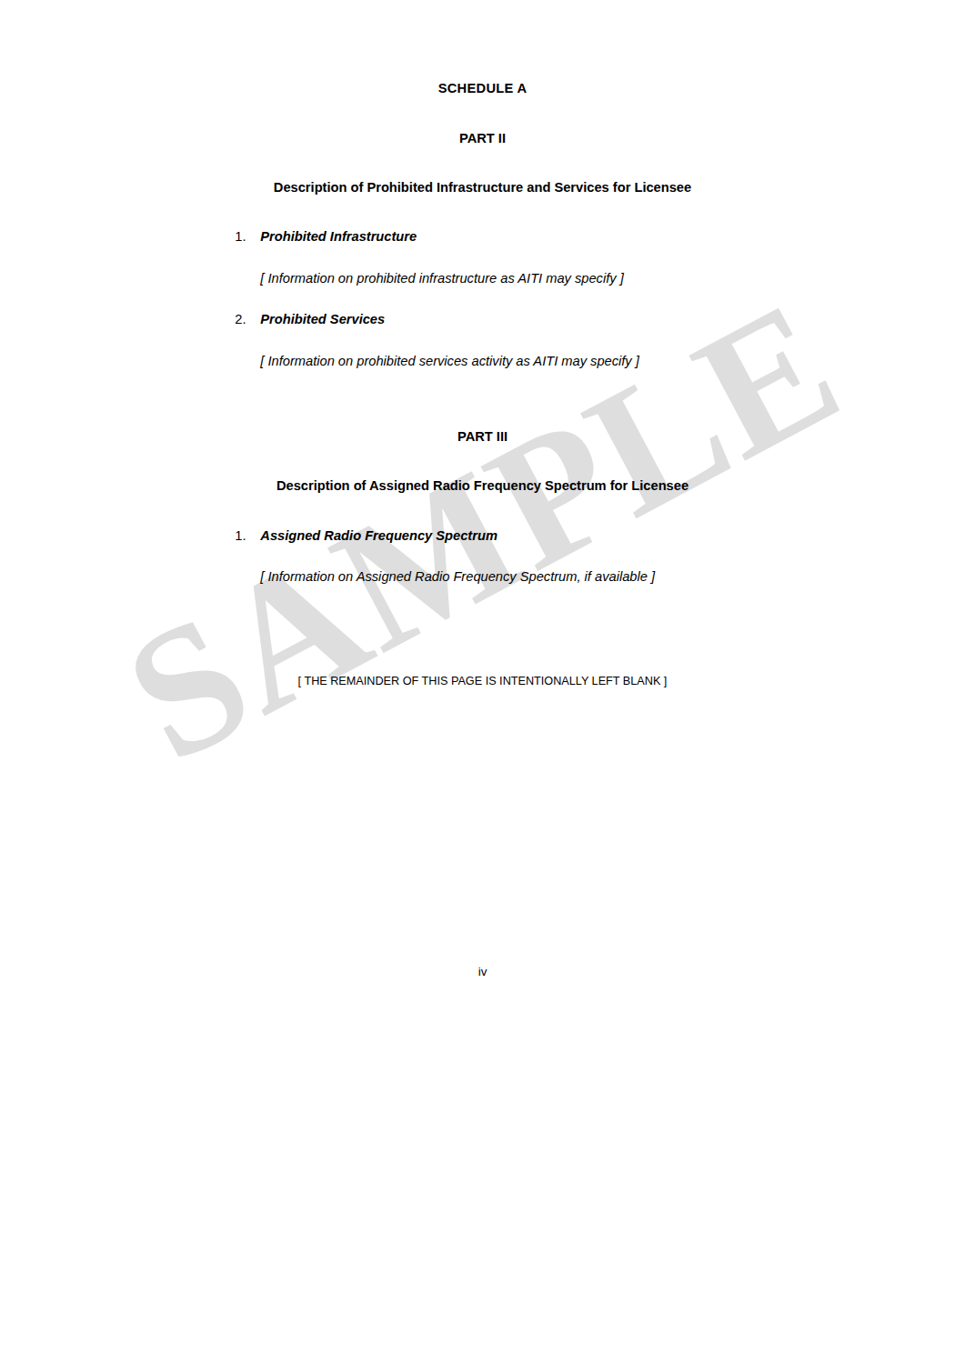SAMPLE
SCHEDULE A
PART II
Description of Prohibited Infrastructure and Services for Licensee
1.
Prohibited Infrastructure
[ Information on prohibited infrastructure as AITI may specify ]
2.
Prohibited Services
[ Information on prohibited services activity as AITI may specify ]
PART III
Description of Assigned Radio Frequency Spectrum for Licensee
1.
Assigned Radio Frequency Spectrum
[ Information on Assigned Radio Frequency Spectrum, if available ]
[ THE REMAINDER OF THIS PAGE IS INTENTIONALLY LEFT BLANK ]
iv